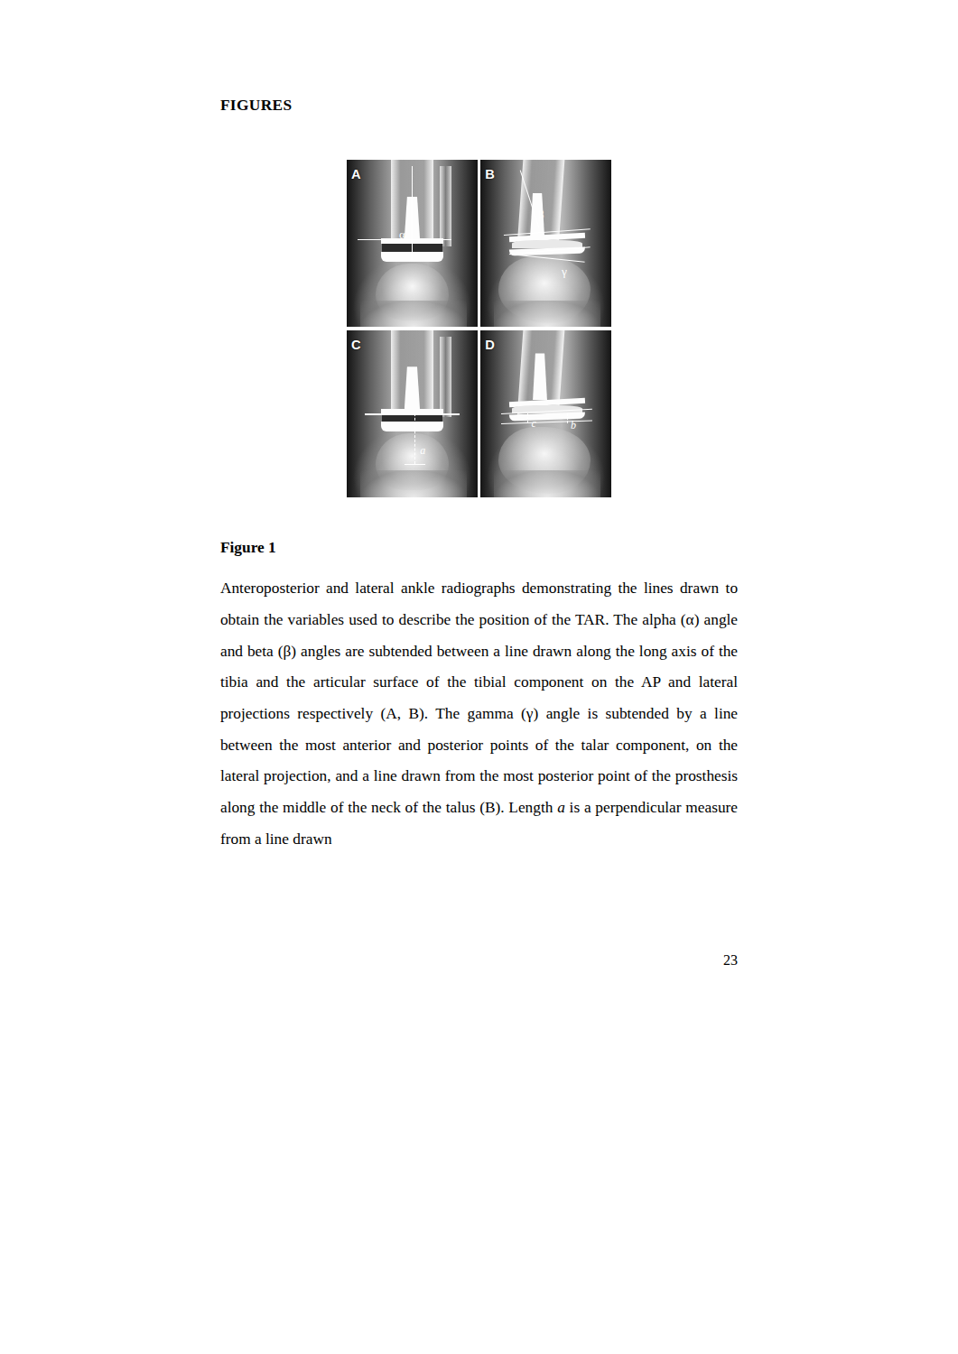FIGURES
α
A
β
γ
B
a
C
c b
D
Figure 1
Anteroposterior and lateral ankle radiographs demonstrating the lines drawn to obtain the variables used to describe the position of the TAR. The alpha (α) angle and beta (β) angles are subtended between a line drawn along the long axis of the tibia and the articular surface of the tibial component on the AP and lateral projections respectively (A, B). The gamma (γ) angle is subtended by a line between the most anterior and posterior points of the talar component, on the lateral projection, and a line drawn from the most posterior point of the prosthesis along the middle of the neck of the talus (B). Length a is a perpendicular measure from a line drawn
23